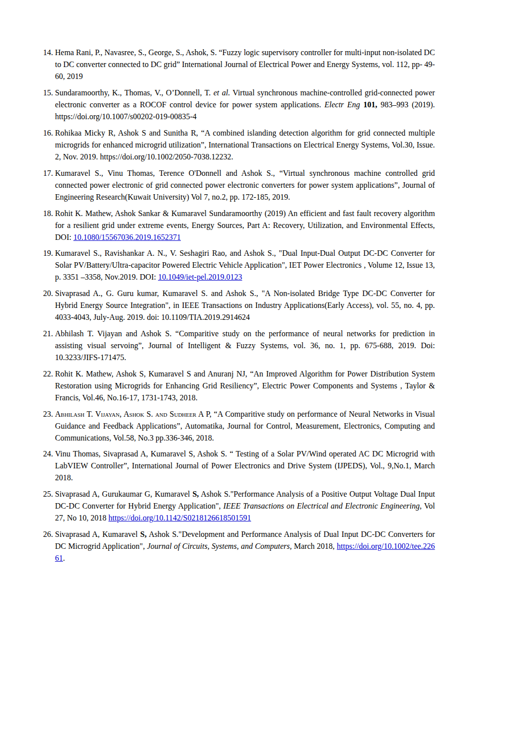Hema Rani, P., Navasree, S., George, S., Ashok, S. “Fuzzy logic supervisory controller for multi-input non-isolated DC to DC converter connected to DC grid” International Journal of Electrical Power and Energy Systems, vol. 112, pp- 49-60, 2019
Sundaramoorthy, K., Thomas, V., O’Donnell, T. et al. Virtual synchronous machine-controlled grid-connected power electronic converter as a ROCOF control device for power system applications. Electr Eng 101, 983–993 (2019). https://doi.org/10.1007/s00202-019-00835-4
Rohikaa Micky R, Ashok S and Sunitha R, “A combined islanding detection algorithm for grid connected multiple microgrids for enhanced microgrid utilization”, International Transactions on Electrical Energy Systems, Vol.30, Issue. 2, Nov. 2019. https://doi.org/10.1002/2050-7038.12232.
Kumaravel S., Vinu Thomas, Terence O'Donnell and Ashok S., “Virtual synchronous machine controlled grid connected power electronic of grid connected power electronic converters for power system applications”, Journal of Engineering Research(Kuwait University) Vol 7, no.2, pp. 172-185, 2019.
Rohit K. Mathew, Ashok Sankar & Kumaravel Sundaramoorthy (2019) An efficient and fast fault recovery algorithm for a resilient grid under extreme events, Energy Sources, Part A: Recovery, Utilization, and Environmental Effects, DOI: 10.1080/15567036.2019.1652371
Kumaravel S., Ravishankar A. N., V. Seshagiri Rao, and Ashok S., "Dual Input-Dual Output DC-DC Converter for Solar PV/Battery/Ultra-capacitor Powered Electric Vehicle Application", IET Power Electronics , Volume 12, Issue 13, p. 3351 –3358, Nov.2019. DOI: 10.1049/iet-pel.2019.0123
Sivaprasad A., G. Guru kumar, Kumaravel S. and Ashok S., "A Non-isolated Bridge Type DC-DC Converter for Hybrid Energy Source Integration", in IEEE Transactions on Industry Applications(Early Access), vol. 55, no. 4, pp. 4033-4043, July-Aug. 2019. doi: 10.1109/TIA.2019.2914624
Abhilash T. Vijayan and Ashok S. “Comparitive study on the performance of neural networks for prediction in assisting visual servoing”, Journal of Intelligent & Fuzzy Systems, vol. 36, no. 1, pp. 675-688, 2019. Doi: 10.3233/JIFS-171475.
Rohit K. Mathew, Ashok S, Kumaravel S and Anuranj NJ, “An Improved Algorithm for Power Distribution System Restoration using Microgrids for Enhancing Grid Resiliency”, Electric Power Components and Systems , Taylor & Francis, Vol.46, No.16-17, 1731-1743, 2018.
Abhilash T. Vijayan, Ashok S. and Sudheer A P, “A Comparitive study on performance of Neural Networks in Visual Guidance and Feedback Applications”, Automatika, Journal for Control, Measurement, Electronics, Computing and Communications, Vol.58, No.3 pp.336-346, 2018.
Vinu Thomas, Sivaprasad A, Kumaravel S, Ashok S. “ Testing of a Solar PV/Wind operated AC DC Microgrid with LabVIEW Controller”, International Journal of Power Electronics and Drive System (IJPEDS), Vol., 9,No.1, March 2018.
Sivaprasad A, Gurukaumar G, Kumaravel S, Ashok S."Performance Analysis of a Positive Output Voltage Dual Input DC-DC Converter for Hybrid Energy Application", IEEE Transactions on Electrical and Electronic Engineering, Vol 27, No 10, 2018 https://doi.org/10.1142/S0218126618501591
Sivaprasad A, Kumaravel S, Ashok S."Development and Performance Analysis of Dual Input DC-DC Converters for DC Microgrid Application", Journal of Circuits, Systems, and Computers, March 2018, https://doi.org/10.1002/tee.22661.